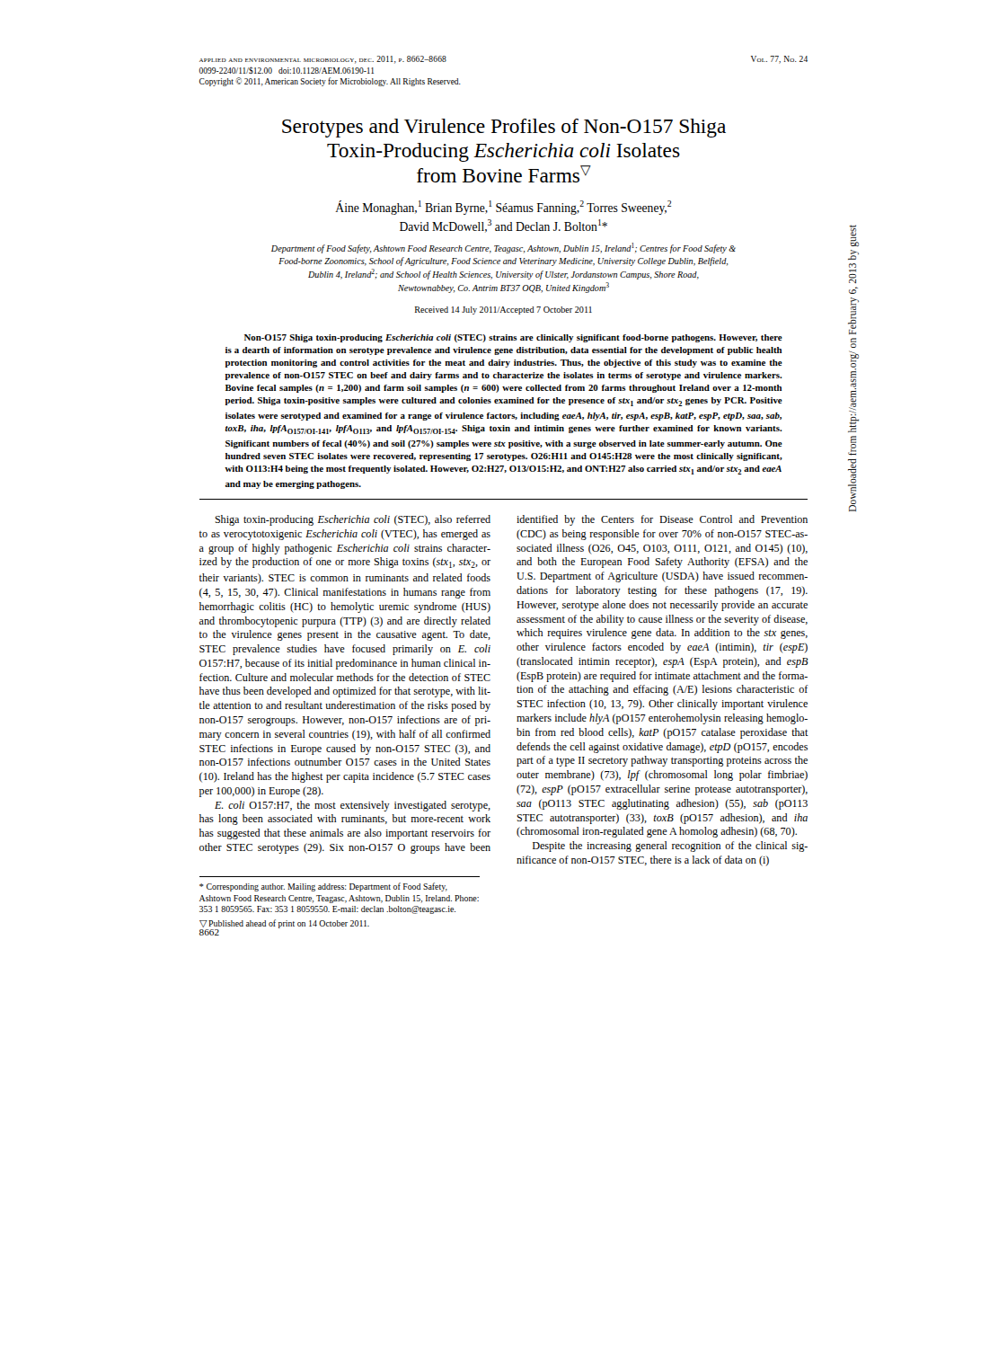Applied and Environmental Microbiology, Dec. 2011, p. 8662–8668
Vol. 77, No. 24
0099-2240/11/$12.00 doi:10.1128/AEM.06190-11
Copyright © 2011, American Society for Microbiology. All Rights Reserved.
Serotypes and Virulence Profiles of Non-O157 Shiga
Toxin-Producing Escherichia coli Isolates
from Bovine Farms▽
Áine Monaghan,1 Brian Byrne,1 Séamus Fanning,2 Torres Sweeney,2
David McDowell,3 and Declan J. Bolton1*
Department of Food Safety, Ashtown Food Research Centre, Teagasc, Ashtown, Dublin 15, Ireland1; Centres for Food Safety &
Food-borne Zoonomics, School of Agriculture, Food Science and Veterinary Medicine, University College Dublin, Belfield,
Dublin 4, Ireland2; and School of Health Sciences, University of Ulster, Jordanstown Campus, Shore Road,
Newtownabbey, Co. Antrim BT37 OQB, United Kingdom3
Received 14 July 2011/Accepted 7 October 2011
Non-O157 Shiga toxin-producing Escherichia coli (STEC) strains are clinically significant food-borne pathogens. However, there is a dearth of information on serotype prevalence and virulence gene distribution, data essential for the development of public health protection monitoring and control activities for the meat and dairy industries. Thus, the objective of this study was to examine the prevalence of non-O157 STEC on beef and dairy farms and to characterize the isolates in terms of serotype and virulence markers. Bovine fecal samples (n = 1,200) and farm soil samples (n = 600) were collected from 20 farms throughout Ireland over a 12-month period. Shiga toxin-positive samples were cultured and colonies examined for the presence of stx1 and/or stx2 genes by PCR. Positive isolates were serotyped and examined for a range of virulence factors, including eaeA, hlyA, tir, espA, espB, katP, espP, etpD, saa, sab, toxB, iha, lpfAO157/OI-141, lpfAO113, and lpfAO157/OI-154. Shiga toxin and intimin genes were further examined for known variants. Significant numbers of fecal (40%) and soil (27%) samples were stx positive, with a surge observed in late summer-early autumn. One hundred seven STEC isolates were recovered, representing 17 serotypes. O26:H11 and O145:H28 were the most clinically significant, with O113:H4 being the most frequently isolated. However, O2:H27, O13/O15:H2, and ONT:H27 also carried stx1 and/or stx2 and eaeA and may be emerging pathogens.
Shiga toxin-producing Escherichia coli (STEC), also referred to as verocytotoxigenic Escherichia coli (VTEC), has emerged as a group of highly pathogenic Escherichia coli strains characterized by the production of one or more Shiga toxins (stx1, stx2, or their variants). STEC is common in ruminants and related foods (4, 5, 15, 30, 47). Clinical manifestations in humans range from hemorrhagic colitis (HC) to hemolytic uremic syndrome (HUS) and thrombocytopenic purpura (TTP) (3) and are directly related to the virulence genes present in the causative agent. To date, STEC prevalence studies have focused primarily on E. coli O157:H7, because of its initial predominance in human clinical infection. Culture and molecular methods for the detection of STEC have thus been developed and optimized for that serotype, with little attention to and resultant underestimation of the risks posed by non-O157 serogroups. However, non-O157 infections are of primary concern in several countries (19), with half of all confirmed STEC infections in Europe caused by non-O157 STEC (3), and non-O157 infections outnumber O157 cases in the United States (10). Ireland has the highest per capita incidence (5.7 STEC cases per 100,000) in Europe (28).
E. coli O157:H7, the most extensively investigated serotype, has long been associated with ruminants, but more-recent work has suggested that these animals are also important reservoirs for other STEC serotypes (29). Six non-O157 O groups have been identified by the Centers for Disease Control and Prevention (CDC) as being responsible for over 70% of non-O157 STEC-associated illness (O26, O45, O103, O111, O121, and O145) (10), and both the European Food Safety Authority (EFSA) and the U.S. Department of Agriculture (USDA) have issued recommendations for laboratory testing for these pathogens (17, 19). However, serotype alone does not necessarily provide an accurate assessment of the ability to cause illness or the severity of disease, which requires virulence gene data. In addition to the stx genes, other virulence factors encoded by eaeA (intimin), tir (espE) (translocated intimin receptor), espA (EspA protein), and espB (EspB protein) are required for intimate attachment and the formation of the attaching and effacing (A/E) lesions characteristic of STEC infection (10, 13, 79). Other clinically important virulence markers include hlyA (pO157 enterohemolysin releasing hemoglobin from red blood cells), katP (pO157 catalase peroxidase that defends the cell against oxidative damage), etpD (pO157, encodes part of a type II secretory pathway transporting proteins across the outer membrane) (73), lpf (chromosomal long polar fimbriae) (72), espP (pO157 extracellular serine protease autotransporter), saa (pO113 STEC agglutinating adhesion) (55), sab (pO113 STEC autotransporter) (33), toxB (pO157 adhesion), and iha (chromosomal iron-regulated gene A homolog adhesin) (68, 70).
Despite the increasing general recognition of the clinical significance of non-O157 STEC, there is a lack of data on (i)
* Corresponding author. Mailing address: Department of Food Safety, Ashtown Food Research Centre, Teagasc, Ashtown, Dublin 15, Ireland. Phone: 353 1 8059565. Fax: 353 1 8059550. E-mail: declan .bolton@teagasc.ie.
▽ Published ahead of print on 14 October 2011.
8662
Downloaded from http://aem.asm.org/ on February 6, 2013 by guest